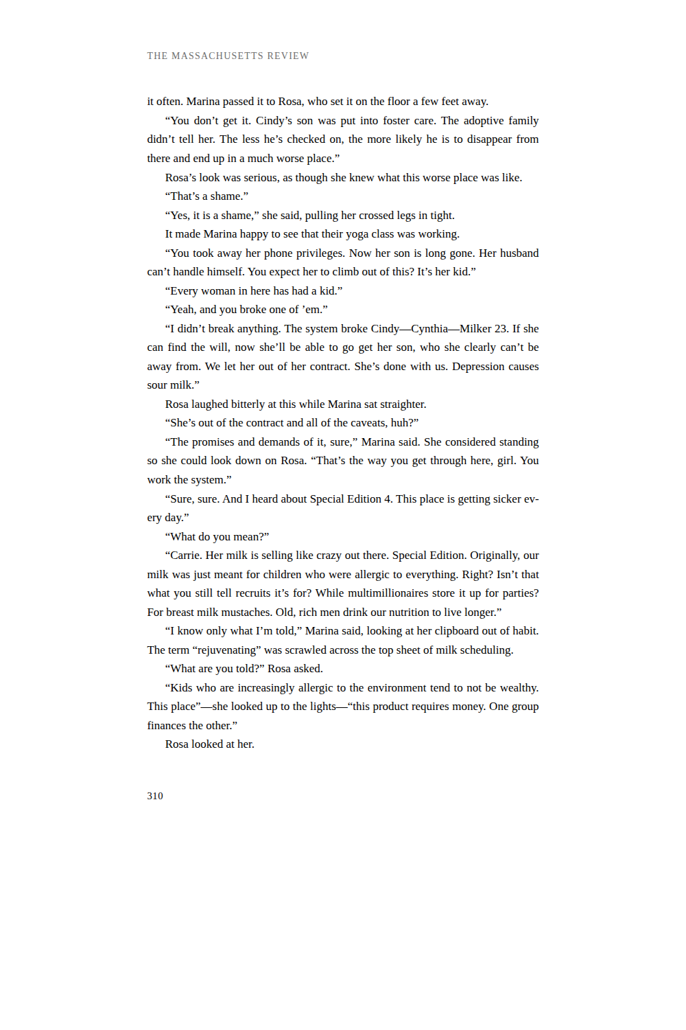The Massachusetts Review
it often. Marina passed it to Rosa, who set it on the floor a few feet away.
“You don’t get it. Cindy’s son was put into foster care. The adoptive family didn’t tell her. The less he’s checked on, the more likely he is to disappear from there and end up in a much worse place.”
Rosa’s look was serious, as though she knew what this worse place was like.
“That’s a shame.”
“Yes, it is a shame,” she said, pulling her crossed legs in tight.
It made Marina happy to see that their yoga class was working.
“You took away her phone privileges. Now her son is long gone. Her husband can’t handle himself. You expect her to climb out of this? It’s her kid.”
“Every woman in here has had a kid.”
“Yeah, and you broke one of ’em.”
“I didn’t break anything. The system broke Cindy—Cynthia—Milker 23. If she can find the will, now she’ll be able to go get her son, who she clearly can’t be away from. We let her out of her contract. She’s done with us. Depression causes sour milk.”
Rosa laughed bitterly at this while Marina sat straighter.
“She’s out of the contract and all of the caveats, huh?”
“The promises and demands of it, sure,” Marina said. She considered standing so she could look down on Rosa. “That’s the way you get through here, girl. You work the system.”
“Sure, sure. And I heard about Special Edition 4. This place is getting sicker every day.”
“What do you mean?”
“Carrie. Her milk is selling like crazy out there. Special Edition. Originally, our milk was just meant for children who were allergic to everything. Right? Isn’t that what you still tell recruits it’s for? While multimillionaires store it up for parties? For breast milk mustaches. Old, rich men drink our nutrition to live longer.”
“I know only what I’m told,” Marina said, looking at her clipboard out of habit. The term “rejuvenating” was scrawled across the top sheet of milk scheduling.
“What are you told?” Rosa asked.
“Kids who are increasingly allergic to the environment tend to not be wealthy. This place”—she looked up to the lights—“this product requires money. One group finances the other.”
Rosa looked at her.
310